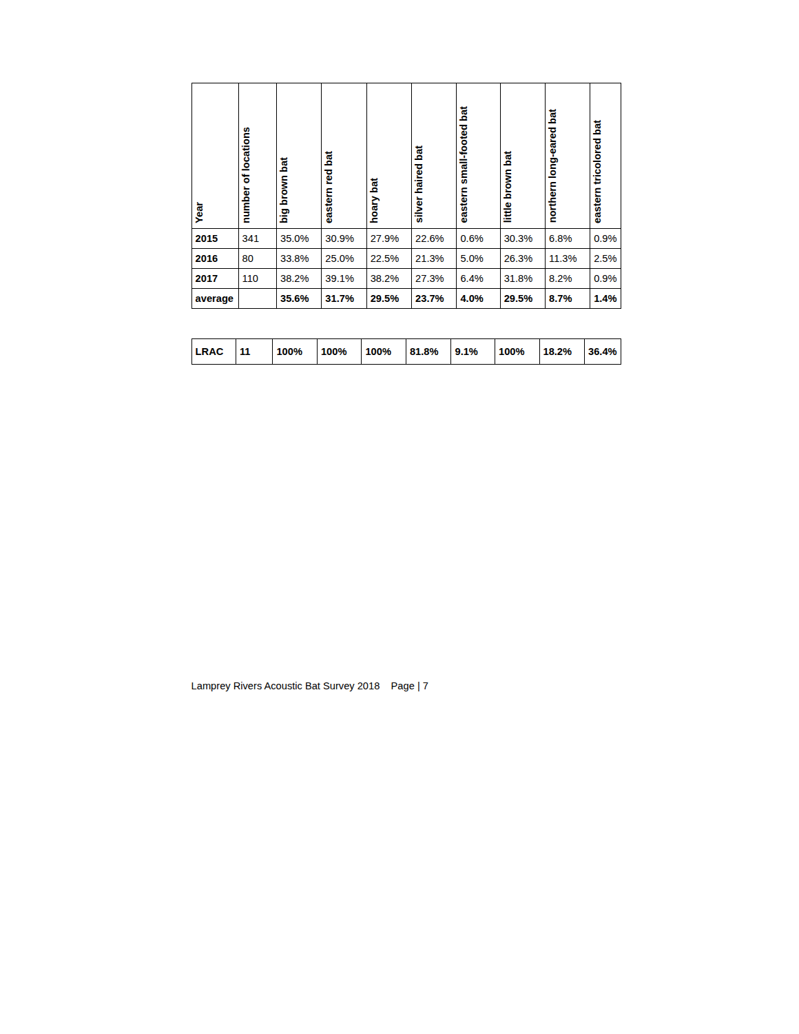| Year | number of locations | big brown bat | eastern red bat | hoary bat | silver haired bat | eastern small-footed bat | little brown bat | northern long-eared bat | eastern tricolored bat |
| --- | --- | --- | --- | --- | --- | --- | --- | --- | --- |
| 2015 | 341 | 35.0% | 30.9% | 27.9% | 22.6% | 0.6% | 30.3% | 6.8% | 0.9% |
| 2016 | 80 | 33.8% | 25.0% | 22.5% | 21.3% | 5.0% | 26.3% | 11.3% | 2.5% |
| 2017 | 110 | 38.2% | 39.1% | 38.2% | 27.3% | 6.4% | 31.8% | 8.2% | 0.9% |
| average | | 35.6% | 31.7% | 29.5% | 23.7% | 4.0% | 29.5% | 8.7% | 1.4% |
| LRAC | 11 | 100% | 100% | 100% | 81.8% | 9.1% | 100% | 18.2% | 36.4% |
Lamprey Rivers Acoustic Bat Survey 2018 Page | 7